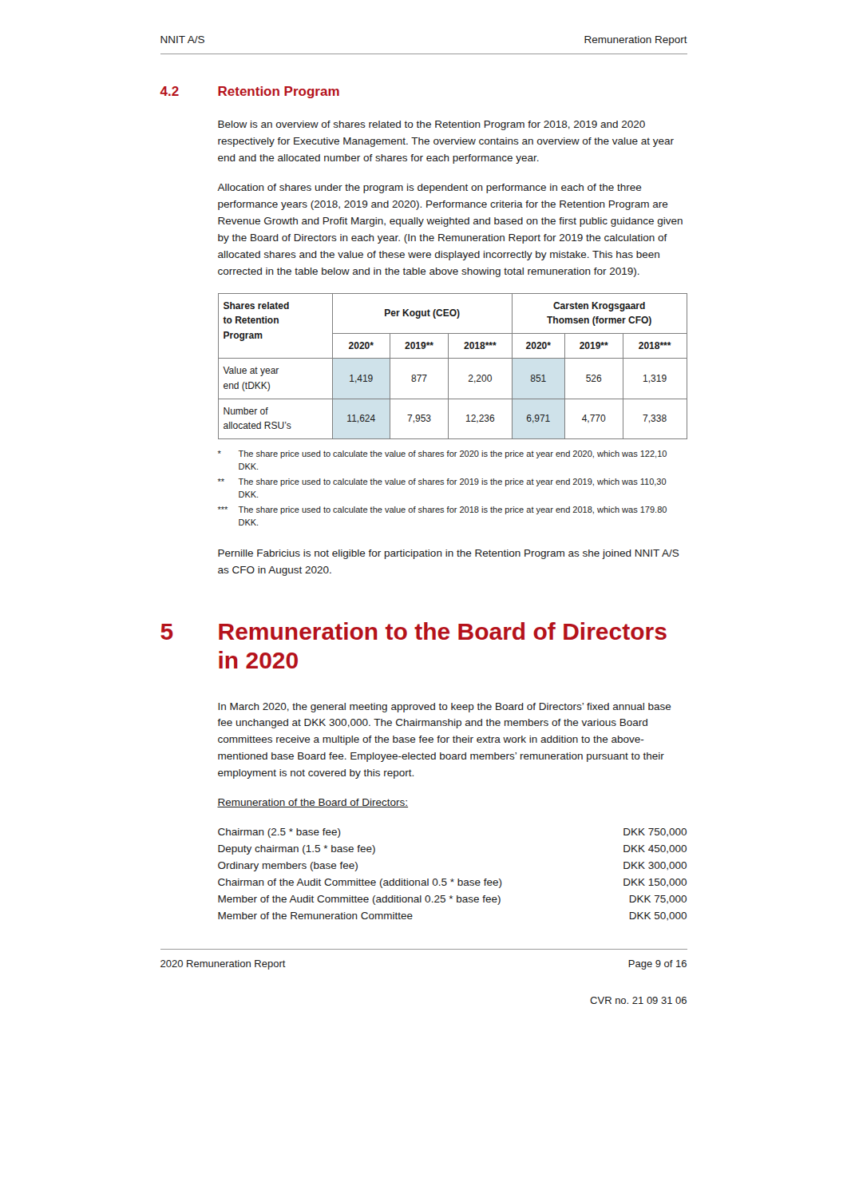NNIT A/S
Remuneration Report
4.2 Retention Program
Below is an overview of shares related to the Retention Program for 2018, 2019 and 2020 respectively for Executive Management. The overview contains an overview of the value at year end and the allocated number of shares for each performance year.
Allocation of shares under the program is dependent on performance in each of the three performance years (2018, 2019 and 2020). Performance criteria for the Retention Program are Revenue Growth and Profit Margin, equally weighted and based on the first public guidance given by the Board of Directors in each year. (In the Remuneration Report for 2019 the calculation of allocated shares and the value of these were displayed incorrectly by mistake. This has been corrected in the table below and in the table above showing total remuneration for 2019).
| Shares related to Retention Program | Per Kogut (CEO) | Carsten Krogsgaard Thomsen (former CFO) |
| --- | --- | --- |
| 2020* | 2019** | 2018*** | 2020* | 2019** | 2018*** |
| Value at year end (tDKK) | 1,419 | 877 | 2,200 | 851 | 526 | 1,319 |
| Number of allocated RSU’s | 11,624 | 7,953 | 12,236 | 6,971 | 4,770 | 7,338 |
*The share price used to calculate the value of shares for 2020 is the price at year end 2020, which was 122,10 DKK.
**The share price used to calculate the value of shares for 2019 is the price at year end 2019, which was 110,30 DKK.
***The share price used to calculate the value of shares for 2018 is the price at year end 2018, which was 179.80 DKK.
Pernille Fabricius is not eligible for participation in the Retention Program as she joined NNIT A/S as CFO in August 2020.
5 Remuneration to the Board of Directors in 2020
In March 2020, the general meeting approved to keep the Board of Directors’ fixed annual base fee unchanged at DKK 300,000. The Chairmanship and the members of the various Board committees receive a multiple of the base fee for their extra work in addition to the above-mentioned base Board fee. Employee-elected board members’ remuneration pursuant to their employment is not covered by this report.
Remuneration of the Board of Directors:
| Chairman (2.5 * base fee) | DKK 750,000 |
| Deputy chairman (1.5 * base fee) | DKK 450,000 |
| Ordinary members (base fee) | DKK 300,000 |
| Chairman of the Audit Committee (additional 0.5 * base fee) | DKK 150,000 |
| Member of the Audit Committee (additional 0.25 * base fee) | DKK 75,000 |
| Member of the Remuneration Committee | DKK 50,000 |
2020 Remuneration Report
Page 9 of 16
CVR no. 21 09 31 06